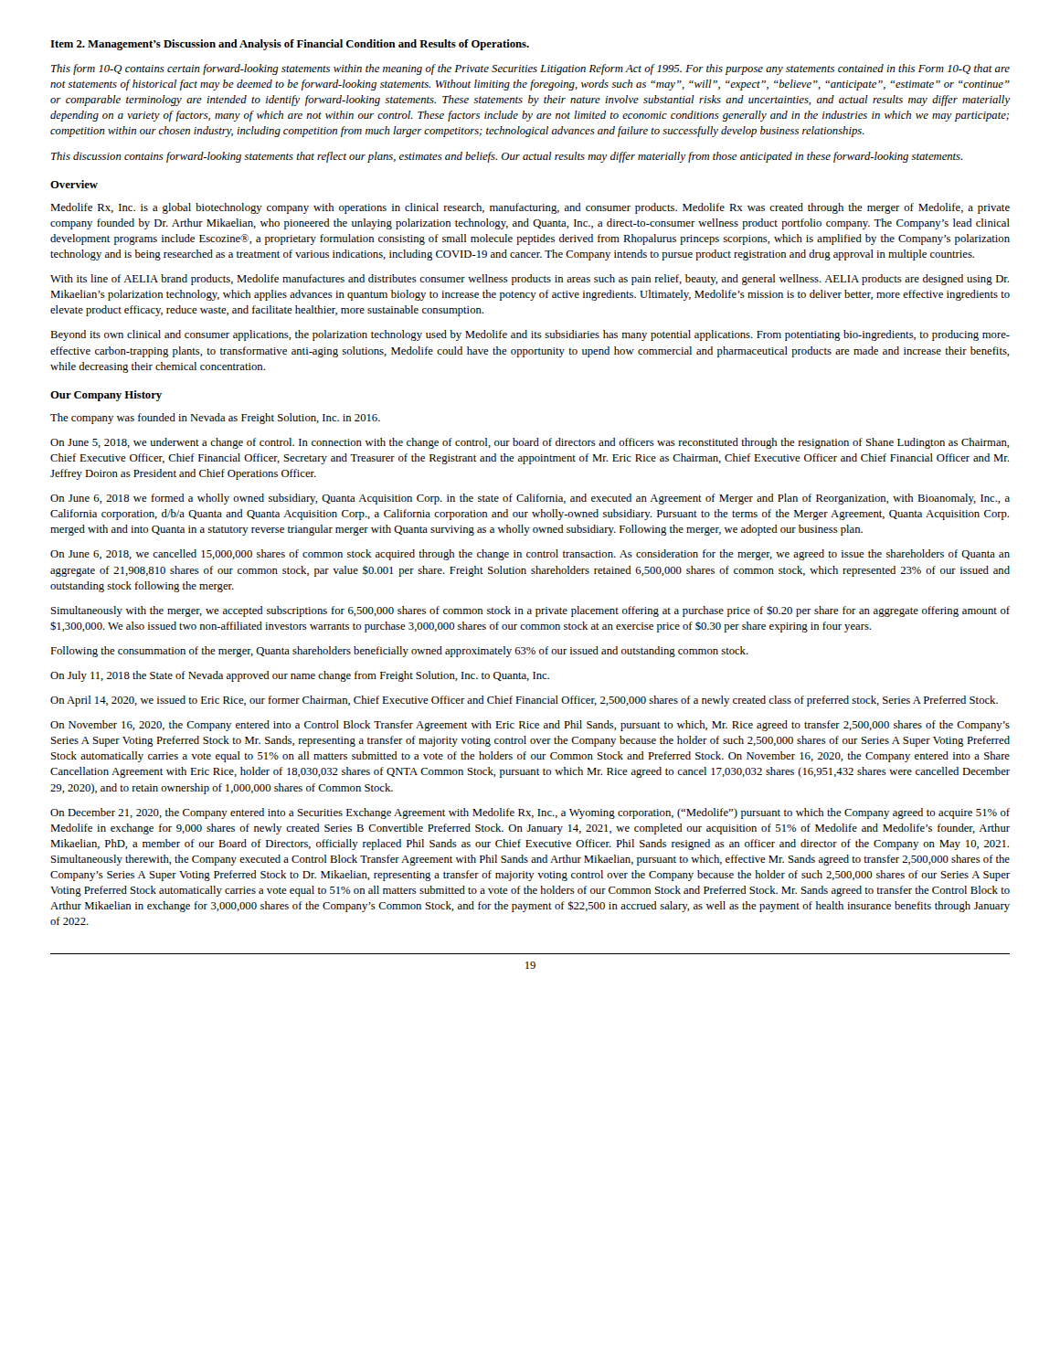Item 2. Management’s Discussion and Analysis of Financial Condition and Results of Operations.
This form 10-Q contains certain forward-looking statements within the meaning of the Private Securities Litigation Reform Act of 1995. For this purpose any statements contained in this Form 10-Q that are not statements of historical fact may be deemed to be forward-looking statements. Without limiting the foregoing, words such as “may”, “will”, “expect”, “believe”, “anticipate”, “estimate” or “continue” or comparable terminology are intended to identify forward-looking statements. These statements by their nature involve substantial risks and uncertainties, and actual results may differ materially depending on a variety of factors, many of which are not within our control. These factors include by are not limited to economic conditions generally and in the industries in which we may participate; competition within our chosen industry, including competition from much larger competitors; technological advances and failure to successfully develop business relationships.
This discussion contains forward-looking statements that reflect our plans, estimates and beliefs. Our actual results may differ materially from those anticipated in these forward-looking statements.
Overview
Medolife Rx, Inc. is a global biotechnology company with operations in clinical research, manufacturing, and consumer products. Medolife Rx was created through the merger of Medolife, a private company founded by Dr. Arthur Mikaelian, who pioneered the unlaying polarization technology, and Quanta, Inc., a direct-to-consumer wellness product portfolio company. The Company’s lead clinical development programs include Escozine®, a proprietary formulation consisting of small molecule peptides derived from Rhopalurus princeps scorpions, which is amplified by the Company’s polarization technology and is being researched as a treatment of various indications, including COVID-19 and cancer. The Company intends to pursue product registration and drug approval in multiple countries.
With its line of AELIA brand products, Medolife manufactures and distributes consumer wellness products in areas such as pain relief, beauty, and general wellness. AELIA products are designed using Dr. Mikaelian’s polarization technology, which applies advances in quantum biology to increase the potency of active ingredients. Ultimately, Medolife’s mission is to deliver better, more effective ingredients to elevate product efficacy, reduce waste, and facilitate healthier, more sustainable consumption.
Beyond its own clinical and consumer applications, the polarization technology used by Medolife and its subsidiaries has many potential applications. From potentiating bio-ingredients, to producing more-effective carbon-trapping plants, to transformative anti-aging solutions, Medolife could have the opportunity to upend how commercial and pharmaceutical products are made and increase their benefits, while decreasing their chemical concentration.
Our Company History
The company was founded in Nevada as Freight Solution, Inc. in 2016.
On June 5, 2018, we underwent a change of control. In connection with the change of control, our board of directors and officers was reconstituted through the resignation of Shane Ludington as Chairman, Chief Executive Officer, Chief Financial Officer, Secretary and Treasurer of the Registrant and the appointment of Mr. Eric Rice as Chairman, Chief Executive Officer and Chief Financial Officer and Mr. Jeffrey Doiron as President and Chief Operations Officer.
On June 6, 2018 we formed a wholly owned subsidiary, Quanta Acquisition Corp. in the state of California, and executed an Agreement of Merger and Plan of Reorganization, with Bioanomaly, Inc., a California corporation, d/b/a Quanta and Quanta Acquisition Corp., a California corporation and our wholly-owned subsidiary. Pursuant to the terms of the Merger Agreement, Quanta Acquisition Corp. merged with and into Quanta in a statutory reverse triangular merger with Quanta surviving as a wholly owned subsidiary. Following the merger, we adopted our business plan.
On June 6, 2018, we cancelled 15,000,000 shares of common stock acquired through the change in control transaction. As consideration for the merger, we agreed to issue the shareholders of Quanta an aggregate of 21,908,810 shares of our common stock, par value $0.001 per share. Freight Solution shareholders retained 6,500,000 shares of common stock, which represented 23% of our issued and outstanding stock following the merger.
Simultaneously with the merger, we accepted subscriptions for 6,500,000 shares of common stock in a private placement offering at a purchase price of $0.20 per share for an aggregate offering amount of $1,300,000. We also issued two non-affiliated investors warrants to purchase 3,000,000 shares of our common stock at an exercise price of $0.30 per share expiring in four years.
Following the consummation of the merger, Quanta shareholders beneficially owned approximately 63% of our issued and outstanding common stock.
On July 11, 2018 the State of Nevada approved our name change from Freight Solution, Inc. to Quanta, Inc.
On April 14, 2020, we issued to Eric Rice, our former Chairman, Chief Executive Officer and Chief Financial Officer, 2,500,000 shares of a newly created class of preferred stock, Series A Preferred Stock.
On November 16, 2020, the Company entered into a Control Block Transfer Agreement with Eric Rice and Phil Sands, pursuant to which, Mr. Rice agreed to transfer 2,500,000 shares of the Company’s Series A Super Voting Preferred Stock to Mr. Sands, representing a transfer of majority voting control over the Company because the holder of such 2,500,000 shares of our Series A Super Voting Preferred Stock automatically carries a vote equal to 51% on all matters submitted to a vote of the holders of our Common Stock and Preferred Stock. On November 16, 2020, the Company entered into a Share Cancellation Agreement with Eric Rice, holder of 18,030,032 shares of QNTA Common Stock, pursuant to which Mr. Rice agreed to cancel 17,030,032 shares (16,951,432 shares were cancelled December 29, 2020), and to retain ownership of 1,000,000 shares of Common Stock.
On December 21, 2020, the Company entered into a Securities Exchange Agreement with Medolife Rx, Inc., a Wyoming corporation, (“Medolife”) pursuant to which the Company agreed to acquire 51% of Medolife in exchange for 9,000 shares of newly created Series B Convertible Preferred Stock. On January 14, 2021, we completed our acquisition of 51% of Medolife and Medolife’s founder, Arthur Mikaelian, PhD, a member of our Board of Directors, officially replaced Phil Sands as our Chief Executive Officer. Phil Sands resigned as an officer and director of the Company on May 10, 2021. Simultaneously therewith, the Company executed a Control Block Transfer Agreement with Phil Sands and Arthur Mikaelian, pursuant to which, effective Mr. Sands agreed to transfer 2,500,000 shares of the Company’s Series A Super Voting Preferred Stock to Dr. Mikaelian, representing a transfer of majority voting control over the Company because the holder of such 2,500,000 shares of our Series A Super Voting Preferred Stock automatically carries a vote equal to 51% on all matters submitted to a vote of the holders of our Common Stock and Preferred Stock. Mr. Sands agreed to transfer the Control Block to Arthur Mikaelian in exchange for 3,000,000 shares of the Company’s Common Stock, and for the payment of $22,500 in accrued salary, as well as the payment of health insurance benefits through January of 2022.
19